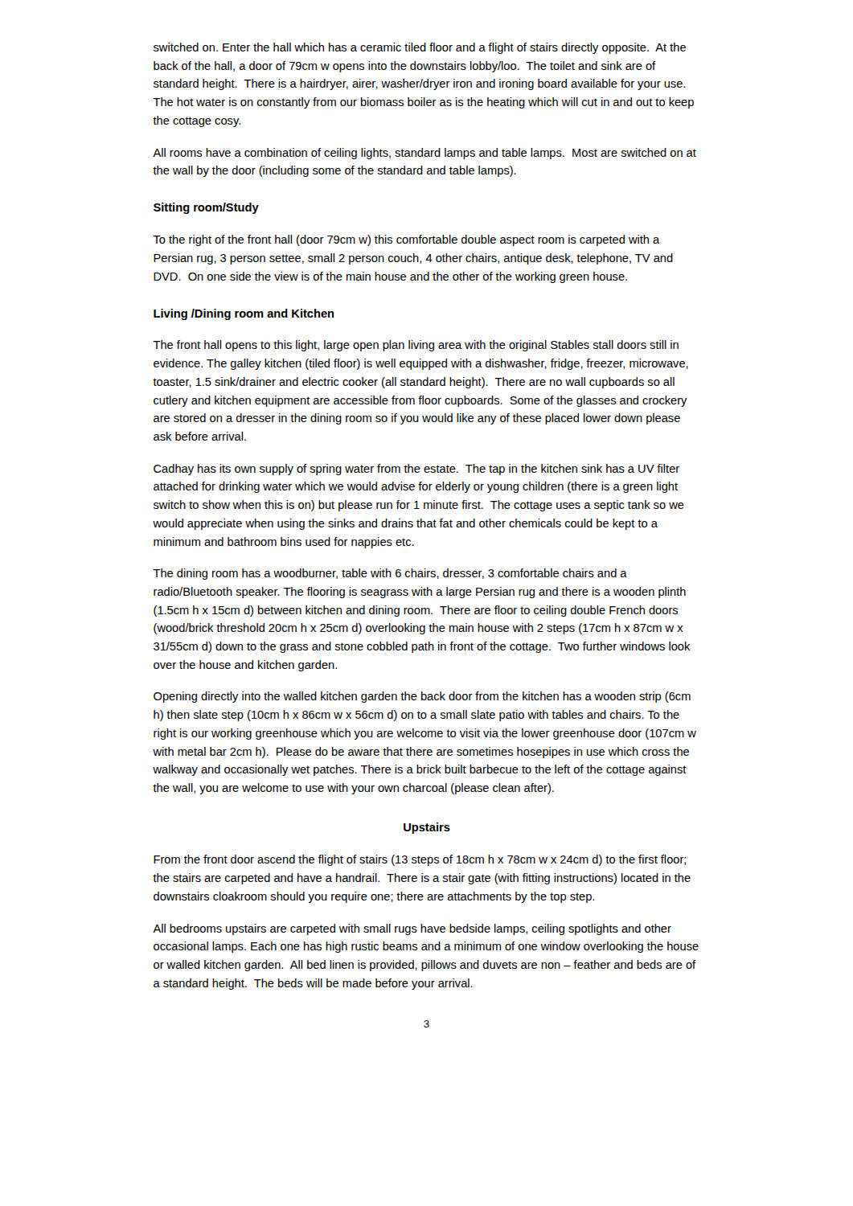switched on. Enter the hall which has a ceramic tiled floor and a flight of stairs directly opposite. At the back of the hall, a door of 79cm w opens into the downstairs lobby/loo. The toilet and sink are of standard height. There is a hairdryer, airer, washer/dryer iron and ironing board available for your use. The hot water is on constantly from our biomass boiler as is the heating which will cut in and out to keep the cottage cosy.
All rooms have a combination of ceiling lights, standard lamps and table lamps. Most are switched on at the wall by the door (including some of the standard and table lamps).
Sitting room/Study
To the right of the front hall (door 79cm w) this comfortable double aspect room is carpeted with a Persian rug, 3 person settee, small 2 person couch, 4 other chairs, antique desk, telephone, TV and DVD. On one side the view is of the main house and the other of the working green house.
Living /Dining room and Kitchen
The front hall opens to this light, large open plan living area with the original Stables stall doors still in evidence. The galley kitchen (tiled floor) is well equipped with a dishwasher, fridge, freezer, microwave, toaster, 1.5 sink/drainer and electric cooker (all standard height). There are no wall cupboards so all cutlery and kitchen equipment are accessible from floor cupboards. Some of the glasses and crockery are stored on a dresser in the dining room so if you would like any of these placed lower down please ask before arrival.
Cadhay has its own supply of spring water from the estate. The tap in the kitchen sink has a UV filter attached for drinking water which we would advise for elderly or young children (there is a green light switch to show when this is on) but please run for 1 minute first. The cottage uses a septic tank so we would appreciate when using the sinks and drains that fat and other chemicals could be kept to a minimum and bathroom bins used for nappies etc.
The dining room has a woodburner, table with 6 chairs, dresser, 3 comfortable chairs and a radio/Bluetooth speaker. The flooring is seagrass with a large Persian rug and there is a wooden plinth (1.5cm h x 15cm d) between kitchen and dining room. There are floor to ceiling double French doors (wood/brick threshold 20cm h x 25cm d) overlooking the main house with 2 steps (17cm h x 87cm w x 31/55cm d) down to the grass and stone cobbled path in front of the cottage. Two further windows look over the house and kitchen garden.
Opening directly into the walled kitchen garden the back door from the kitchen has a wooden strip (6cm h) then slate step (10cm h x 86cm w x 56cm d) on to a small slate patio with tables and chairs. To the right is our working greenhouse which you are welcome to visit via the lower greenhouse door (107cm w with metal bar 2cm h). Please do be aware that there are sometimes hosepipes in use which cross the walkway and occasionally wet patches. There is a brick built barbecue to the left of the cottage against the wall, you are welcome to use with your own charcoal (please clean after).
Upstairs
From the front door ascend the flight of stairs (13 steps of 18cm h x 78cm w x 24cm d) to the first floor; the stairs are carpeted and have a handrail. There is a stair gate (with fitting instructions) located in the downstairs cloakroom should you require one; there are attachments by the top step.
All bedrooms upstairs are carpeted with small rugs have bedside lamps, ceiling spotlights and other occasional lamps. Each one has high rustic beams and a minimum of one window overlooking the house or walled kitchen garden. All bed linen is provided, pillows and duvets are non – feather and beds are of a standard height. The beds will be made before your arrival.
3